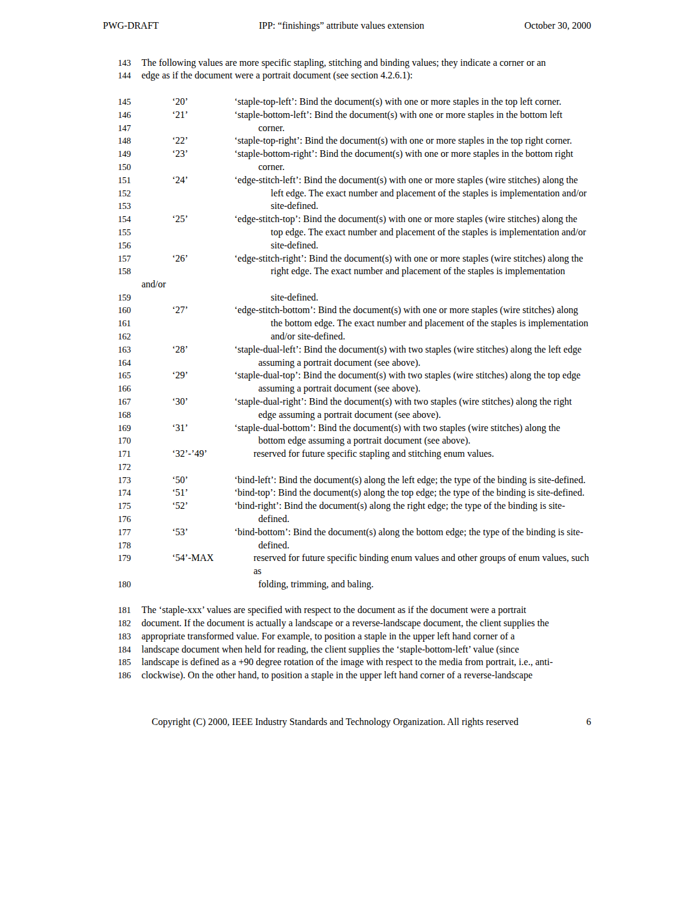PWG-DRAFT
IPP: “finishings” attribute values extension
October 30, 2000
143 The following values are more specific stapling, stitching and binding values; they indicate a corner or an
144 edge as if the document were a portrait document (see section 4.2.6.1):
145‘20’‘staple-top-left’: Bind the document(s) with one or more staples in the top left corner.
146‘21’‘staple-bottom-left’: Bind the document(s) with one or more staples in the bottom left
147 corner.
148‘22’‘staple-top-right’: Bind the document(s) with one or more staples in the top right corner.
149‘23’‘staple-bottom-right’: Bind the document(s) with one or more staples in the bottom right
150 corner.
151‘24’‘edge-stitch-left’: Bind the document(s) with one or more staples (wire stitches) along the
152 left edge. The exact number and placement of the staples is implementation and/or
153 site-defined.
154‘25’‘edge-stitch-top’: Bind the document(s) with one or more staples (wire stitches) along the
155 top edge. The exact number and placement of the staples is implementation and/or
156 site-defined.
157‘26’‘edge-stitch-right’: Bind the document(s) with one or more staples (wire stitches) along the
158 right edge. The exact number and placement of the staples is implementation and/or
159 site-defined.
160‘27’‘edge-stitch-bottom’: Bind the document(s) with one or more staples (wire stitches) along
161 the bottom edge. The exact number and placement of the staples is implementation
162 and/or site-defined.
163‘28’‘staple-dual-left’: Bind the document(s) with two staples (wire stitches) along the left edge
164 assuming a portrait document (see above).
165‘29’‘staple-dual-top’: Bind the document(s) with two staples (wire stitches) along the top edge
166 assuming a portrait document (see above).
167‘30’‘staple-dual-right’: Bind the document(s) with two staples (wire stitches) along the right
168 edge assuming a portrait document (see above).
169‘31’‘staple-dual-bottom’: Bind the document(s) with two staples (wire stitches) along the
170 bottom edge assuming a portrait document (see above).
171‘32’-’49’reserved for future specific stapling and stitching enum values.
172
173‘50’‘bind-left’: Bind the document(s) along the left edge; the type of the binding is site-defined.
174‘51’‘bind-top’: Bind the document(s) along the top edge; the type of the binding is site-defined.
175‘52’‘bind-right’: Bind the document(s) along the right edge; the type of the binding is site-
176 defined.
177‘53’‘bind-bottom’: Bind the document(s) along the bottom edge; the type of the binding is site-
178 defined.
179‘54’-MAX reserved for future specific binding enum values and other groups of enum values, such as
180 folding, trimming, and baling.
181 The ‘staple-xxx’ values are specified with respect to the document as if the document were a portrait
182 document. If the document is actually a landscape or a reverse-landscape document, the client supplies the
183 appropriate transformed value. For example, to position a staple in the upper left hand corner of a
184 landscape document when held for reading, the client supplies the ‘staple-bottom-left’ value (since
185 landscape is defined as a +90 degree rotation of the image with respect to the media from portrait, i.e., anti-
186 clockwise). On the other hand, to position a staple in the upper left hand corner of a reverse-landscape
Copyright (C) 2000, IEEE Industry Standards and Technology Organization. All rights reserved
6